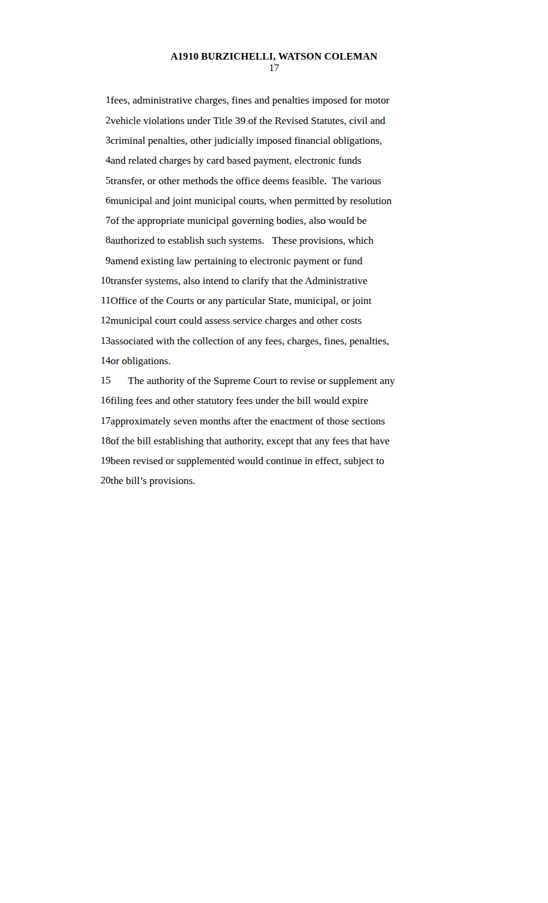A1910 BURZICHELLI, WATSON COLEMAN
17
| 1 | fees, administrative charges, fines and penalties imposed for motor |
| 2 | vehicle violations under Title 39 of the Revised Statutes, civil and |
| 3 | criminal penalties, other judicially imposed financial obligations, |
| 4 | and related charges by card based payment, electronic funds |
| 5 | transfer, or other methods the office deems feasible. The various |
| 6 | municipal and joint municipal courts, when permitted by resolution |
| 7 | of the appropriate municipal governing bodies, also would be |
| 8 | authorized to establish such systems. These provisions, which |
| 9 | amend existing law pertaining to electronic payment or fund |
| 10 | transfer systems, also intend to clarify that the Administrative |
| 11 | Office of the Courts or any particular State, municipal, or joint |
| 12 | municipal court could assess service charges and other costs |
| 13 | associated with the collection of any fees, charges, fines, penalties, |
| 14 | or obligations. |
| 15 | The authority of the Supreme Court to revise or supplement any |
| 16 | filing fees and other statutory fees under the bill would expire |
| 17 | approximately seven months after the enactment of those sections |
| 18 | of the bill establishing that authority, except that any fees that have |
| 19 | been revised or supplemented would continue in effect, subject to |
| 20 | the bill’s provisions. |